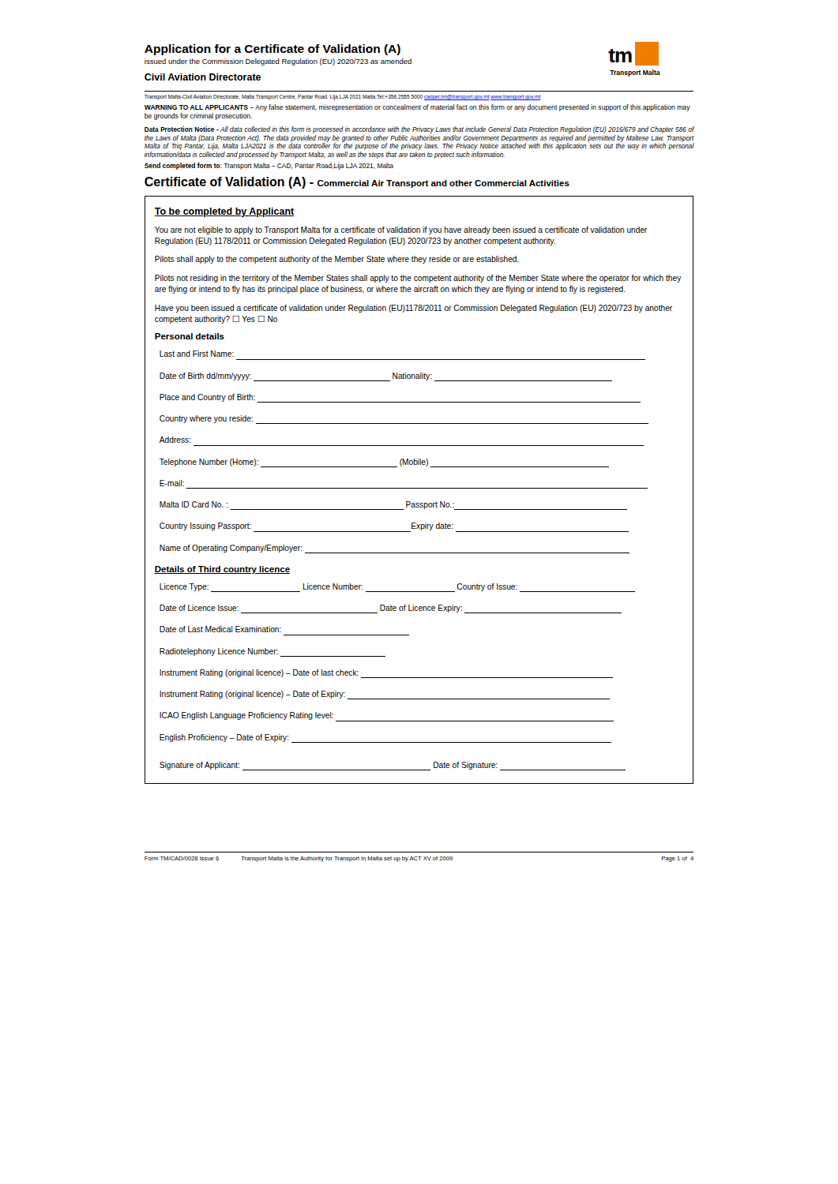tm
Transport Malta
Application for a Certificate of Validation (A)
issued under the Commission Delegated Regulation (EU) 2020/723 as amended
Civil Aviation Directorate
Transport Malta-Civil Aviation Directorate, Malta Transport Centre, Pantar Road, Lija LJA 2021 Malta.Tel:+356 2555 5000 cadpel.tm@transport.gov.mt www.transport.gov.mt
WARNING TO ALL APPLICANTS – Any false statement, misrepresentation or concealment of material fact on this form or any document presented in support of this application may be grounds for criminal prosecution.
Data Protection Notice - All data collected in this form is processed in accordance with the Privacy Laws that include General Data Protection Regulation (EU) 2016/679 and Chapter 586 of the Laws of Malta (Data Protection Act). The data provided may be granted to other Public Authorities and/or Government Departments as required and permitted by Maltese Law. Transport Malta of Triq Pantar, Lija, Malta LJA2021 is the data controller for the purpose of the privacy laws. The Privacy Notice attached with this application sets out the way in which personal information/data is collected and processed by Transport Malta, as well as the steps that are taken to protect such information.
Send completed form to: Transport Malta – CAD, Pantar Road,Lija LJA 2021, Malta
Certificate of Validation (A) - Commercial Air Transport and other Commercial Activities
To be completed by Applicant
You are not eligible to apply to Transport Malta for a certificate of validation if you have already been issued a certificate of validation under Regulation (EU) 1178/2011 or Commission Delegated Regulation (EU) 2020/723 by another competent authority.
Pilots shall apply to the competent authority of the Member State where they reside or are established.
Pilots not residing in the territory of the Member States shall apply to the competent authority of the Member State where the operator for which they are flying or intend to fly has its principal place of business, or where the aircraft on which they are flying or intend to fly is registered.
Have you been issued a certificate of validation under Regulation (EU)1178/2011 or Commission Delegated Regulation (EU) 2020/723 by another competent authority? ☐ Yes ☐ No
Personal details
Last and First Name:
Date of Birth dd/mm/yyyy: Nationality:
Place and Country of Birth:
Country where you reside:
Address:
Telephone Number (Home): (Mobile)
E-mail:
Malta ID Card No. : Passport No.:
Country Issuing Passport: Expiry date:
Name of Operating Company/Employer:
Details of Third country licence
Licence Type: Licence Number: Country of Issue:
Date of Licence Issue: Date of Licence Expiry:
Date of Last Medical Examination:
Radiotelephony Licence Number:
Instrument Rating (original licence) – Date of last check:
Instrument Rating (original licence) – Date of Expiry:
ICAO English Language Proficiency Rating level:
English Proficiency – Date of Expiry:
Signature of Applicant: Date of Signature:
Form TM/CAD/0028 Issue 6
Transport Malta is the Authority for Transport in Malta set up by ACT XV of 2009
Page 1 of 4